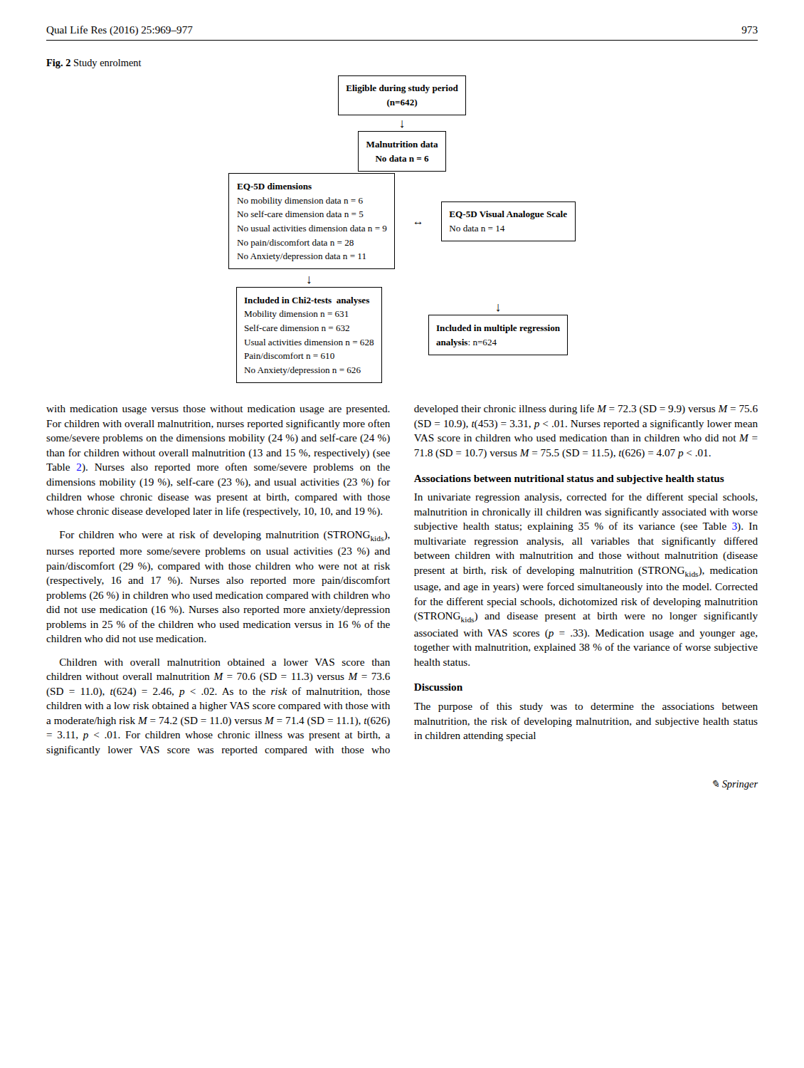Qual Life Res (2016) 25:969–977 973
Fig. 2 Study enrolment
Eligible during study period
(n=642)
↓
Malnutrition data
No data n = 6
EQ-5D dimensions
No mobility dimension data n = 6
No self-care dimension data n = 5
No usual activities dimension data n = 9
No pain/discomfort data n = 28
No Anxiety/depression data n = 11
↔
EQ-5D Visual Analogue Scale
No data n = 14
↓
Included in Chi2-tests analyses
Mobility dimension n = 631
Self-care dimension n = 632
Usual activities dimension n = 628
Pain/discomfort n = 610
No Anxiety/depression n = 626
↔
↓
Included in multiple regression
analysis: n=624
with medication usage versus those without medication usage are presented. For children with overall malnutrition, nurses reported significantly more often some/severe problems on the dimensions mobility (24 %) and self-care (24 %) than for children without overall malnutrition (13 and 15 %, respectively) (see Table 2). Nurses also reported more often some/severe problems on the dimensions mobility (19 %), self-care (23 %), and usual activities (23 %) for children whose chronic disease was present at birth, compared with those whose chronic disease developed later in life (respectively, 10, 10, and 19 %).
For children who were at risk of developing malnutrition (STRONGkids), nurses reported more some/severe problems on usual activities (23 %) and pain/discomfort (29 %), compared with those children who were not at risk (respectively, 16 and 17 %). Nurses also reported more pain/discomfort problems (26 %) in children who used medication compared with children who did not use medication (16 %). Nurses also reported more anxiety/depression problems in 25 % of the children who used medication versus in 16 % of the children who did not use medication.
Children with overall malnutrition obtained a lower VAS score than children without overall malnutrition M = 70.6 (SD = 11.3) versus M = 73.6 (SD = 11.0), t(624) = 2.46, p < .02. As to the risk of malnutrition, those children with a low risk obtained a higher VAS score compared with those with a moderate/high risk M = 74.2 (SD = 11.0) versus M = 71.4 (SD = 11.1), t(626) = 3.11, p < .01. For children whose chronic illness was present at birth, a significantly lower VAS score was reported compared with those who developed their chronic illness during life M = 72.3 (SD = 9.9) versus M = 75.6 (SD = 10.9), t(453) = 3.31, p < .01. Nurses reported a significantly lower mean VAS score in children who used medication than in children who did not M = 71.8 (SD = 10.7) versus M = 75.5 (SD = 11.5), t(626) = 4.07 p < .01.
Associations between nutritional status and subjective health status
In univariate regression analysis, corrected for the different special schools, malnutrition in chronically ill children was significantly associated with worse subjective health status; explaining 35 % of its variance (see Table 3). In multivariate regression analysis, all variables that significantly differed between children with malnutrition and those without malnutrition (disease present at birth, risk of developing malnutrition (STRONGkids), medication usage, and age in years) were forced simultaneously into the model. Corrected for the different special schools, dichotomized risk of developing malnutrition (STRONGkids) and disease present at birth were no longer significantly associated with VAS scores (p = .33). Medication usage and younger age, together with malnutrition, explained 38 % of the variance of worse subjective health status.
Discussion
The purpose of this study was to determine the associations between malnutrition, the risk of developing malnutrition, and subjective health status in children attending special
✎ Springer